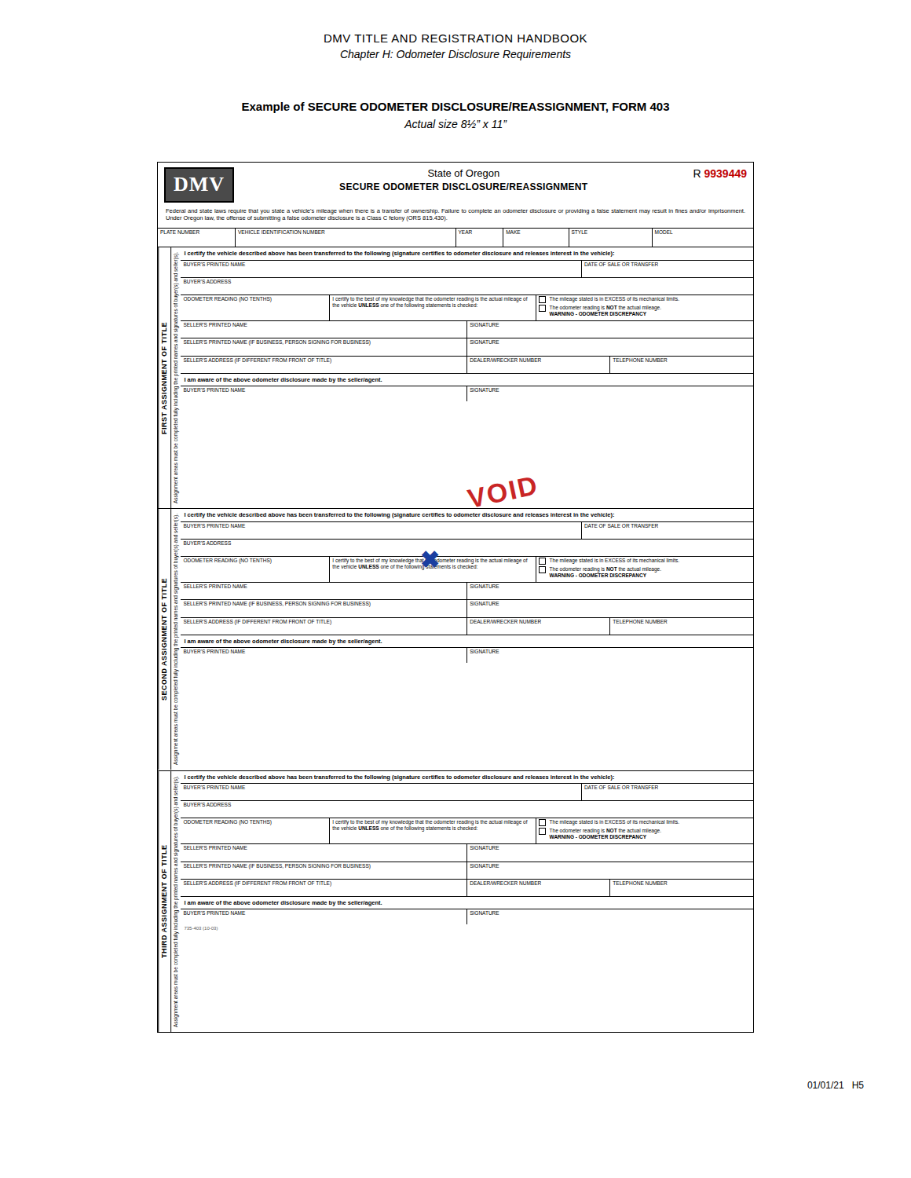DMV TITLE AND REGISTRATION HANDBOOK
Chapter H: Odometer Disclosure Requirements
Example of SECURE ODOMETER DISCLOSURE/REASSIGNMENT, FORM 403
Actual size 8½” x 11”
VOID
✖
DMV
State of Oregon
SECURE ODOMETER DISCLOSURE/REASSIGNMENT
R 9939449
Federal and state laws require that you state a vehicle's mileage when there is a transfer of ownership. Failure to complete an odometer disclosure or providing a false statement may result in fines and/or imprisonment. Under Oregon law, the offense of submitting a false odometer disclosure is a Class C felony (ORS 815.430).
| PLATE NUMBER | VEHICLE IDENTIFICATION NUMBER | YEAR | MAKE | STYLE | MODEL |
FIRST ASSIGNMENT OF TITLE
Assignment areas must be completed fully including the printed names and signatures of buyer(s) and seller(s).
I certify the vehicle described above has been transferred to the following (signature certifies to odometer disclosure and releases interest in the vehicle):
| BUYER'S PRINTED NAME | DATE OF SALE OR TRANSFER |
| BUYER'S ADDRESS |
| ODOMETER READING (NO TENTHS) | I certify to the best of my knowledge that the odometer reading is the actual mileage of the vehicle UNLESS one of the following statements is checked: | The mileage stated is in EXCESS of its mechanical limits. The odometer reading is NOT the actual mileage. WARNING - ODOMETER DISCREPANCY |
| SELLER'S PRINTED NAME | SIGNATURE |
| SELLER'S PRINTED NAME (IF BUSINESS, PERSON SIGNING FOR BUSINESS) | SIGNATURE |
| SELLER'S ADDRESS (IF DIFFERENT FROM FRONT OF TITLE) | DEALER/WRECKER NUMBER | TELEPHONE NUMBER |
I am aware of the above odometer disclosure made by the seller/agent.
| BUYER'S PRINTED NAME | SIGNATURE |
SECOND ASSIGNMENT OF TITLE
Assignment areas must be completed fully including the printed names and signatures of buyer(s) and seller(s).
I certify the vehicle described above has been transferred to the following (signature certifies to odometer disclosure and releases interest in the vehicle):
| BUYER'S PRINTED NAME | DATE OF SALE OR TRANSFER |
| BUYER'S ADDRESS |
| ODOMETER READING (NO TENTHS) | I certify to the best of my knowledge that the odometer reading is the actual mileage of the vehicle UNLESS one of the following statements is checked: | The mileage stated is in EXCESS of its mechanical limits. The odometer reading is NOT the actual mileage. WARNING - ODOMETER DISCREPANCY |
| SELLER'S PRINTED NAME | SIGNATURE |
| SELLER'S PRINTED NAME (IF BUSINESS, PERSON SIGNING FOR BUSINESS) | SIGNATURE |
| SELLER'S ADDRESS (IF DIFFERENT FROM FRONT OF TITLE) | DEALER/WRECKER NUMBER | TELEPHONE NUMBER |
I am aware of the above odometer disclosure made by the seller/agent.
| BUYER'S PRINTED NAME | SIGNATURE |
THIRD ASSIGNMENT OF TITLE
Assignment areas must be completed fully including the printed names and signatures of buyer(s) and seller(s).
I certify the vehicle described above has been transferred to the following (signature certifies to odometer disclosure and releases interest in the vehicle):
| BUYER'S PRINTED NAME | DATE OF SALE OR TRANSFER |
| BUYER'S ADDRESS |
| ODOMETER READING (NO TENTHS) | I certify to the best of my knowledge that the odometer reading is the actual mileage of the vehicle UNLESS one of the following statements is checked: | The mileage stated is in EXCESS of its mechanical limits. The odometer reading is NOT the actual mileage. WARNING - ODOMETER DISCREPANCY |
| SELLER'S PRINTED NAME | SIGNATURE |
| SELLER'S PRINTED NAME (IF BUSINESS, PERSON SIGNING FOR BUSINESS) | SIGNATURE |
| SELLER'S ADDRESS (IF DIFFERENT FROM FRONT OF TITLE) | DEALER/WRECKER NUMBER | TELEPHONE NUMBER |
I am aware of the above odometer disclosure made by the seller/agent.
| BUYER'S PRINTED NAME | SIGNATURE |
735-403 (10-03)
01/01/21 H5